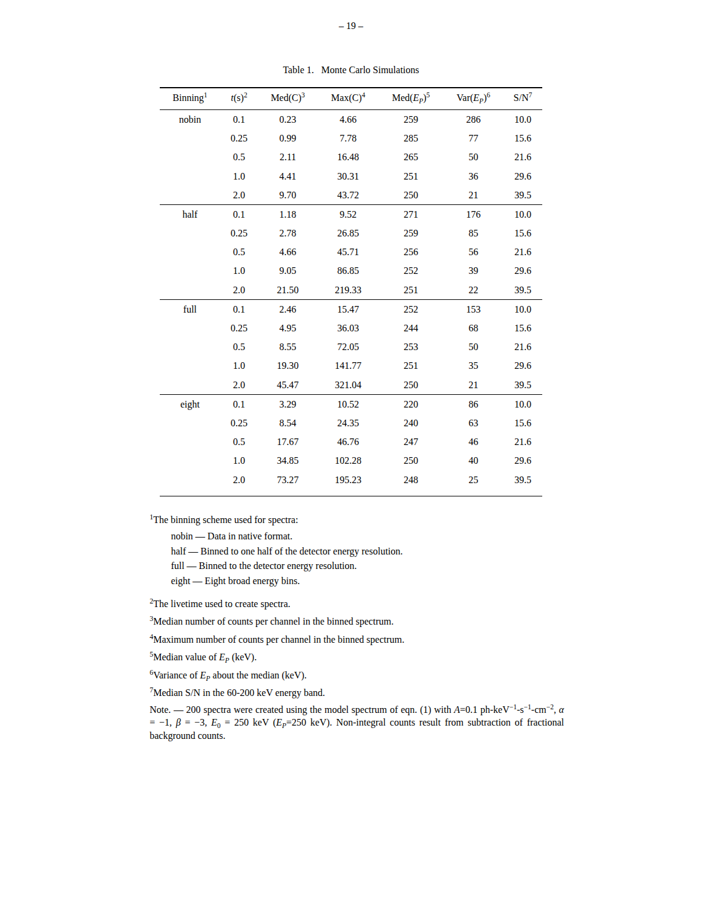– 19 –
Table 1. Monte Carlo Simulations
| Binning 1 | t (s) 2 | Med(C) 3 | Max(C) 4 | Med( E P ) 5 | Var( E P ) 6 | S/N 7 |
| --- | --- | --- | --- | --- | --- | --- |
| nobin | 0.1 | 0.23 | 4.66 | 259 | 286 | 10.0 |
| | 0.25 | 0.99 | 7.78 | 285 | 77 | 15.6 |
| | 0.5 | 2.11 | 16.48 | 265 | 50 | 21.6 |
| | 1.0 | 4.41 | 30.31 | 251 | 36 | 29.6 |
| | 2.0 | 9.70 | 43.72 | 250 | 21 | 39.5 |
| half | 0.1 | 1.18 | 9.52 | 271 | 176 | 10.0 |
| | 0.25 | 2.78 | 26.85 | 259 | 85 | 15.6 |
| | 0.5 | 4.66 | 45.71 | 256 | 56 | 21.6 |
| | 1.0 | 9.05 | 86.85 | 252 | 39 | 29.6 |
| | 2.0 | 21.50 | 219.33 | 251 | 22 | 39.5 |
| full | 0.1 | 2.46 | 15.47 | 252 | 153 | 10.0 |
| | 0.25 | 4.95 | 36.03 | 244 | 68 | 15.6 |
| | 0.5 | 8.55 | 72.05 | 253 | 50 | 21.6 |
| | 1.0 | 19.30 | 141.77 | 251 | 35 | 29.6 |
| | 2.0 | 45.47 | 321.04 | 250 | 21 | 39.5 |
| eight | 0.1 | 3.29 | 10.52 | 220 | 86 | 10.0 |
| | 0.25 | 8.54 | 24.35 | 240 | 63 | 15.6 |
| | 0.5 | 17.67 | 46.76 | 247 | 46 | 21.6 |
| | 1.0 | 34.85 | 102.28 | 250 | 40 | 29.6 |
| | 2.0 | 73.27 | 195.23 | 248 | 25 | 39.5 |
1 The binning scheme used for spectra:
nobin — Data in native format.
half — Binned to one half of the detector energy resolution.
full — Binned to the detector energy resolution.
eight — Eight broad energy bins.
2 The livetime used to create spectra.
3 Median number of counts per channel in the binned spectrum.
4 Maximum number of counts per channel in the binned spectrum.
5 Median value of EP (keV).
6 Variance of EP about the median (keV).
7 Median S/N in the 60-200 keV energy band.
Note. — 200 spectra were created using the model spectrum of eqn. (1) with A=0.1 ph-keV−1-s−1-cm−2, α = −1, β = −3, E0 = 250 keV (EP=250 keV). Non-integral counts result from subtraction of fractional background counts.